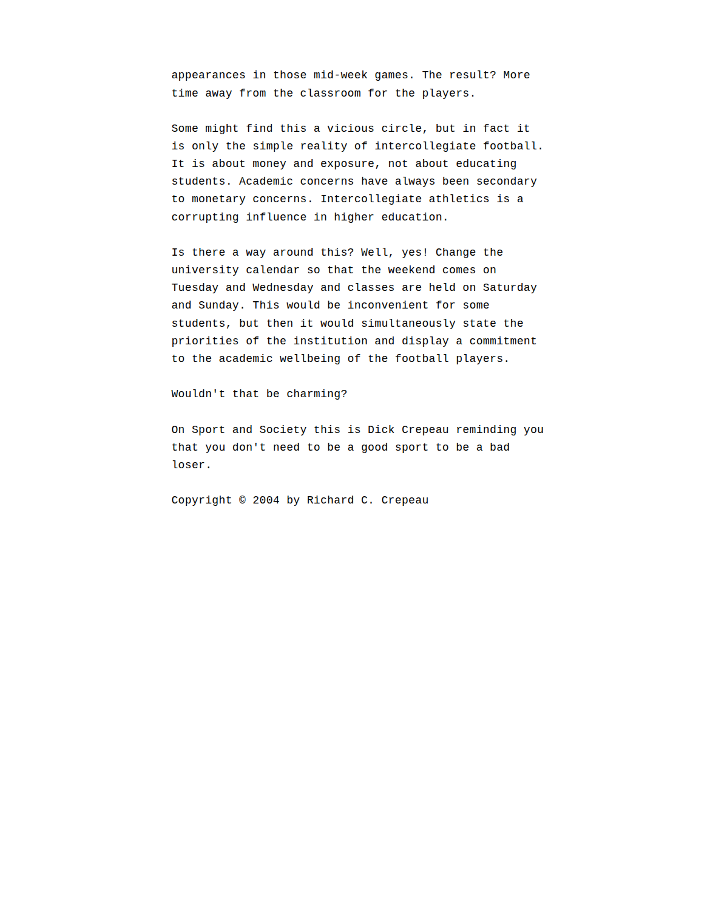appearances in those mid-week games. The result? More time away from the classroom for the players.
Some might find this a vicious circle, but in fact it is only the simple reality of intercollegiate football. It is about money and exposure, not about educating students. Academic concerns have always been secondary to monetary concerns. Intercollegiate athletics is a corrupting influence in higher education.
Is there a way around this? Well, yes! Change the university calendar so that the weekend comes on Tuesday and Wednesday and classes are held on Saturday and Sunday. This would be inconvenient for some students, but then it would simultaneously state the priorities of the institution and display a commitment to the academic wellbeing of the football players.
Wouldn't that be charming?
On Sport and Society this is Dick Crepeau reminding you that you don't need to be a good sport to be a bad loser.
Copyright © 2004 by Richard C. Crepeau